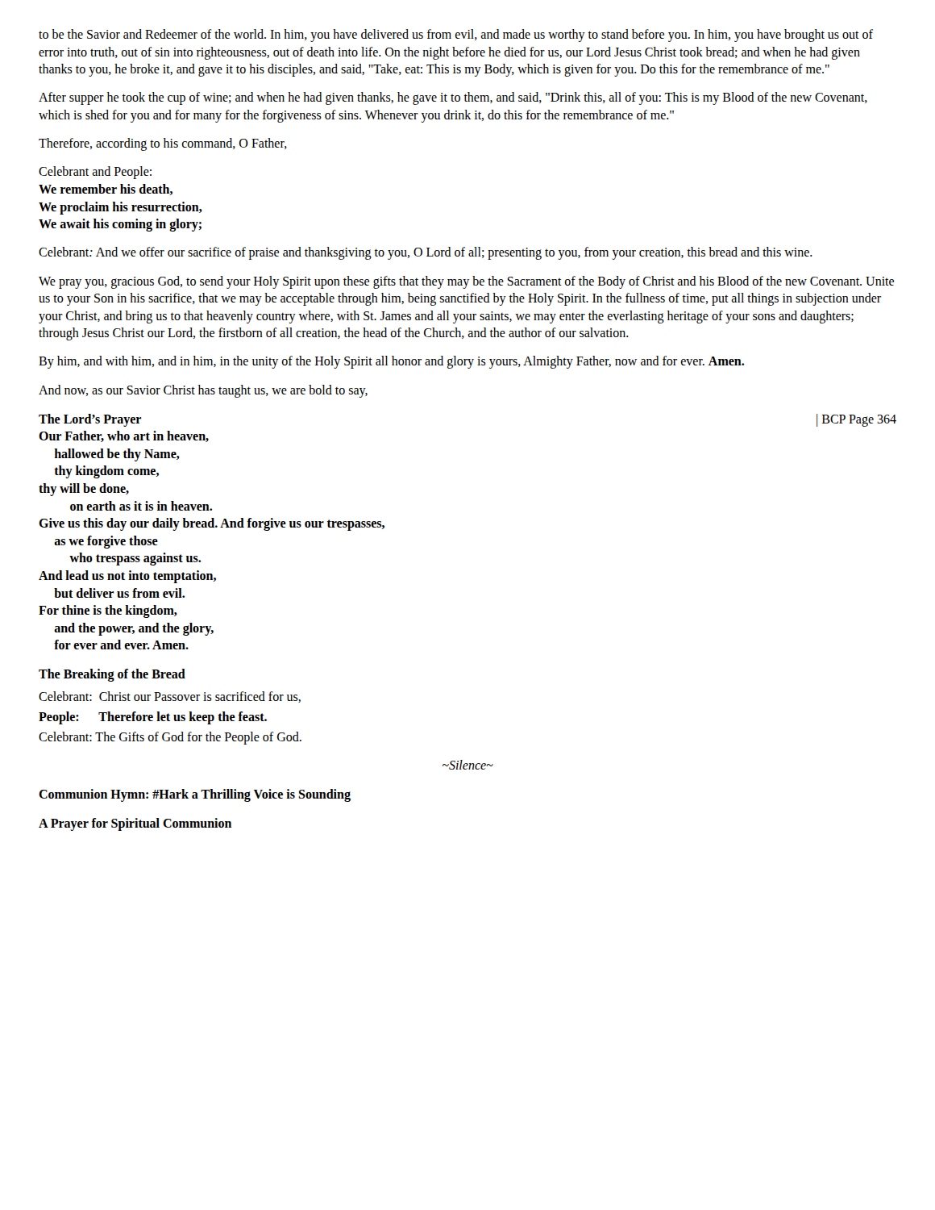to be the Savior and Redeemer of the world. In him, you have delivered us from evil, and made us worthy to stand before you. In him, you have brought us out of error into truth, out of sin into righteousness, out of death into life. On the night before he died for us, our Lord Jesus Christ took bread; and when he had given thanks to you, he broke it, and gave it to his disciples, and said, "Take, eat: This is my Body, which is given for you. Do this for the remembrance of me."
After supper he took the cup of wine; and when he had given thanks, he gave it to them, and said, "Drink this, all of you: This is my Blood of the new Covenant, which is shed for you and for many for the forgiveness of sins. Whenever you drink it, do this for the remembrance of me."
Therefore, according to his command, O Father,
Celebrant and People:
We remember his death,
We proclaim his resurrection,
We await his coming in glory;
Celebrant: And we offer our sacrifice of praise and thanksgiving to you, O Lord of all; presenting to you, from your creation, this bread and this wine.
We pray you, gracious God, to send your Holy Spirit upon these gifts that they may be the Sacrament of the Body of Christ and his Blood of the new Covenant. Unite us to your Son in his sacrifice, that we may be acceptable through him, being sanctified by the Holy Spirit. In the fullness of time, put all things in subjection under your Christ, and bring us to that heavenly country where, with St. James and all your saints, we may enter the everlasting heritage of your sons and daughters; through Jesus Christ our Lord, the firstborn of all creation, the head of the Church, and the author of our salvation.
By him, and with him, and in him, in the unity of the Holy Spirit all honor and glory is yours, Almighty Father, now and for ever. Amen.
And now, as our Savior Christ has taught us, we are bold to say,
The Lord’s Prayer | BCP Page 364
Our Father, who art in heaven, hallowed be thy Name, thy kingdom come, thy will be done, on earth as it is in heaven. Give us this day our daily bread. And forgive us our trespasses, as we forgive those who trespass against us. And lead us not into temptation, but deliver us from evil. For thine is the kingdom, and the power, and the glory, for ever and ever. Amen.
The Breaking of the Bread
Celebrant: Christ our Passover is sacrificed for us,
People: Therefore let us keep the feast.
Celebrant: The Gifts of God for the People of God.
~Silence~
Communion Hymn: #Hark a Thrilling Voice is Sounding
A Prayer for Spiritual Communion